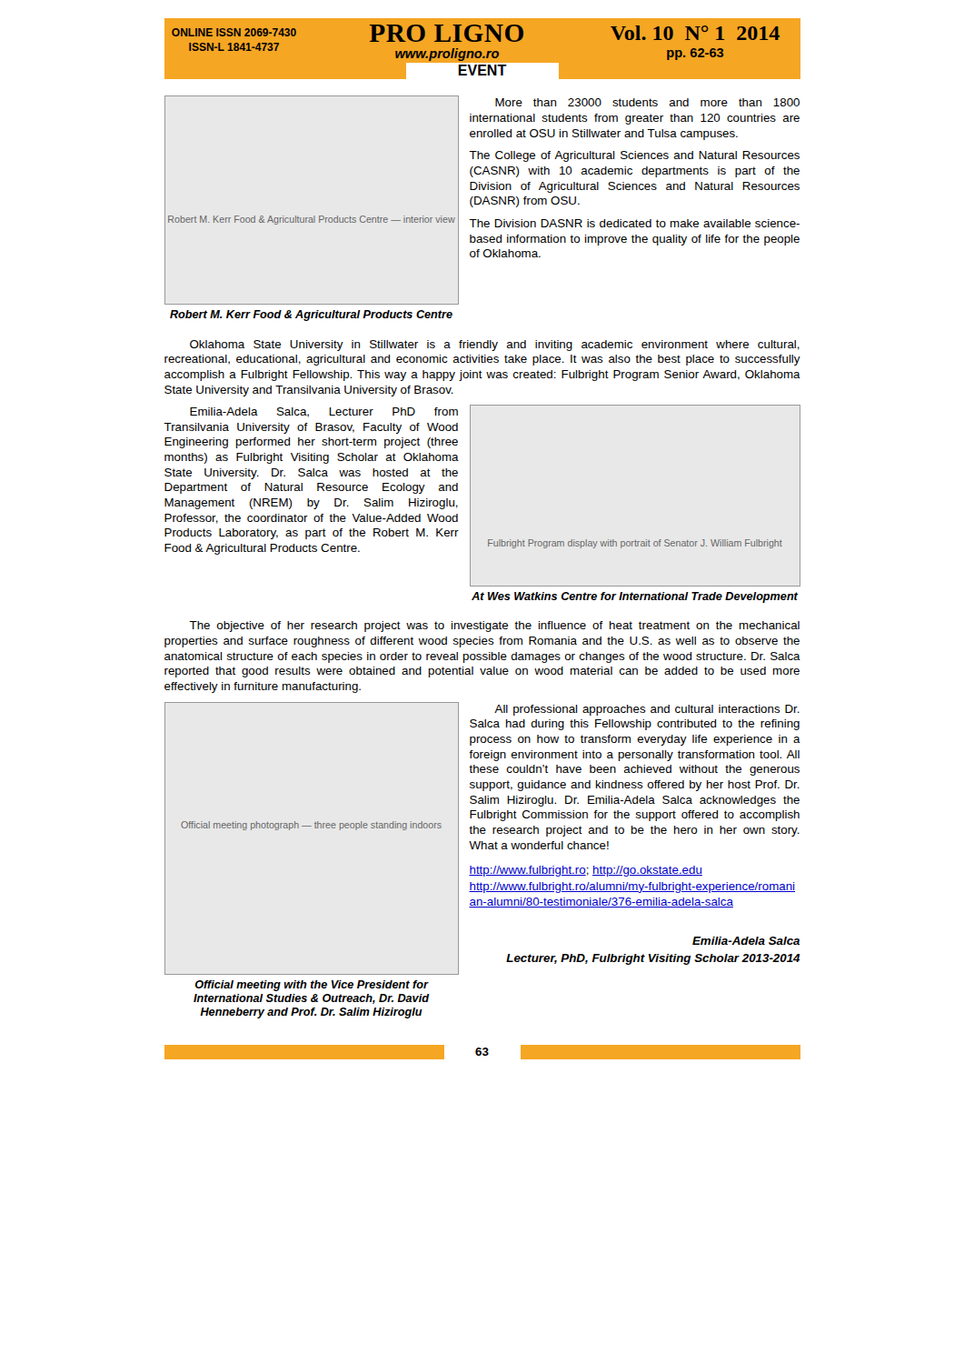ONLINE ISSN 2069-7430
ISSN-L 1841-4737
PRO LIGNO
www.proligno.ro
Vol. 10 N° 1 2014
pp. 62-63
EVENT
Robert M. Kerr Food & Agricultural Products Centre — interior view
Robert M. Kerr Food & Agricultural Products Centre
More than 23000 students and more than 1800 international students from greater than 120 countries are enrolled at OSU in Stillwater and Tulsa campuses.
The College of Agricultural Sciences and Natural Resources (CASNR) with 10 academic departments is part of the Division of Agricultural Sciences and Natural Resources (DASNR) from OSU.
The Division DASNR is dedicated to make available science-based information to improve the quality of life for the people of Oklahoma.
Oklahoma State University in Stillwater is a friendly and inviting academic environment where cultural, recreational, educational, agricultural and economic activities take place. It was also the best place to successfully accomplish a Fulbright Fellowship. This way a happy joint was created: Fulbright Program Senior Award, Oklahoma State University and Transilvania University of Brasov.
Emilia-Adela Salca, Lecturer PhD from Transilvania University of Brasov, Faculty of Wood Engineering performed her short-term project (three months) as Fulbright Visiting Scholar at Oklahoma State University. Dr. Salca was hosted at the Department of Natural Resource Ecology and Management (NREM) by Dr. Salim Hiziroglu, Professor, the coordinator of the Value-Added Wood Products Laboratory, as part of the Robert M. Kerr Food & Agricultural Products Centre.
Fulbright Program display with portrait of Senator J. William Fulbright
At Wes Watkins Centre for International Trade Development
The objective of her research project was to investigate the influence of heat treatment on the mechanical properties and surface roughness of different wood species from Romania and the U.S. as well as to observe the anatomical structure of each species in order to reveal possible damages or changes of the wood structure. Dr. Salca reported that good results were obtained and potential value on wood material can be added to be used more effectively in furniture manufacturing.
Official meeting photograph — three people standing indoors
Official meeting with the Vice President for International Studies & Outreach, Dr. David Henneberry and Prof. Dr. Salim Hiziroglu
All professional approaches and cultural interactions Dr. Salca had during this Fellowship contributed to the refining process on how to transform everyday life experience in a foreign environment into a personally transformation tool. All these couldn’t have been achieved without the generous support, guidance and kindness offered by her host Prof. Dr. Salim Hiziroglu. Dr. Emilia-Adela Salca acknowledges the Fulbright Commission for the support offered to accomplish the research project and to be the hero in her own story. What a wonderful chance!
http://www.fulbright.ro; http://go.okstate.edu
http://www.fulbright.ro/alumni/my-fulbright-experience/romanian-alumni/80-testimoniale/376-emilia-adela-salca
Emilia-Adela Salca
Lecturer, PhD, Fulbright Visiting Scholar 2013-2014
63